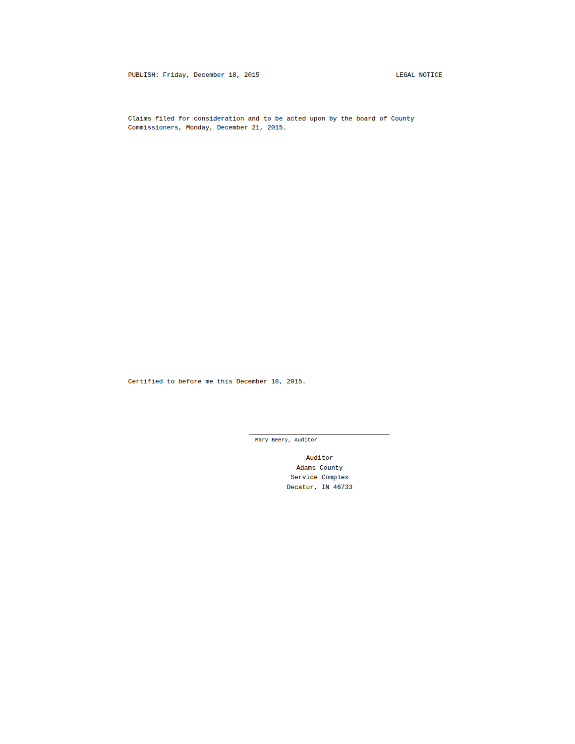PUBLISH: Friday, December 18, 2015
LEGAL NOTICE
Claims filed for consideration and to be acted upon by the board of County
Commissioners, Monday, December 21, 2015.
Certified to before me this December 18, 2015.
Mary Beery, Auditor
Auditor
Adams County
Service Complex
Decatur, IN 46733